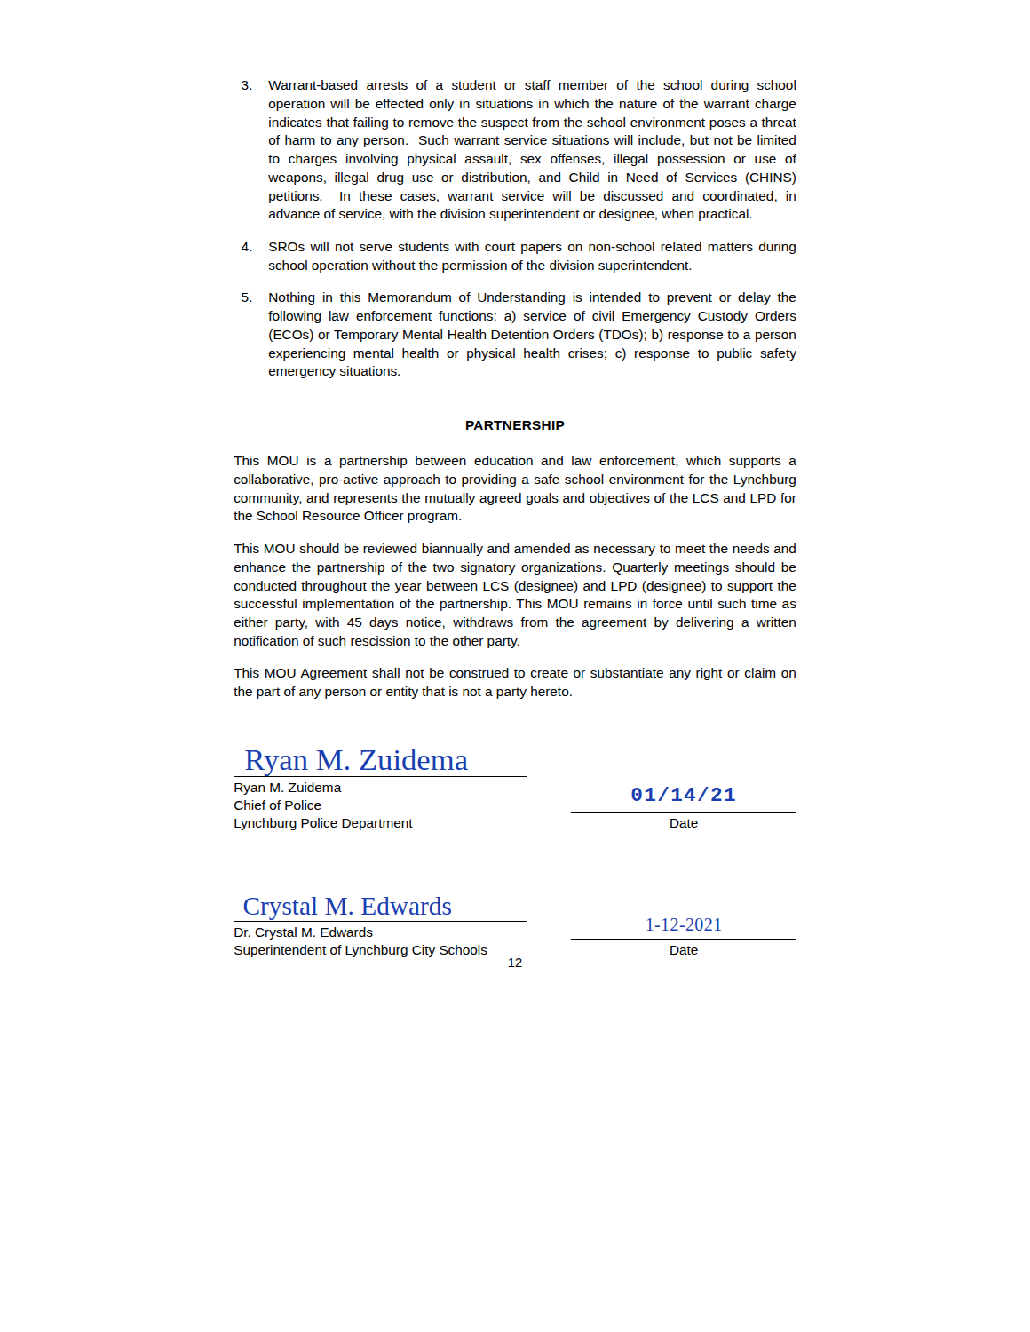3. Warrant-based arrests of a student or staff member of the school during school operation will be effected only in situations in which the nature of the warrant charge indicates that failing to remove the suspect from the school environment poses a threat of harm to any person. Such warrant service situations will include, but not be limited to charges involving physical assault, sex offenses, illegal possession or use of weapons, illegal drug use or distribution, and Child in Need of Services (CHINS) petitions. In these cases, warrant service will be discussed and coordinated, in advance of service, with the division superintendent or designee, when practical.
4. SROs will not serve students with court papers on non-school related matters during school operation without the permission of the division superintendent.
5. Nothing in this Memorandum of Understanding is intended to prevent or delay the following law enforcement functions: a) service of civil Emergency Custody Orders (ECOs) or Temporary Mental Health Detention Orders (TDOs); b) response to a person experiencing mental health or physical health crises; c) response to public safety emergency situations.
PARTNERSHIP
This MOU is a partnership between education and law enforcement, which supports a collaborative, pro-active approach to providing a safe school environment for the Lynchburg community, and represents the mutually agreed goals and objectives of the LCS and LPD for the School Resource Officer program.
This MOU should be reviewed biannually and amended as necessary to meet the needs and enhance the partnership of the two signatory organizations. Quarterly meetings should be conducted throughout the year between LCS (designee) and LPD (designee) to support the successful implementation of the partnership. This MOU remains in force until such time as either party, with 45 days notice, withdraws from the agreement by delivering a written notification of such rescission to the other party.
This MOU Agreement shall not be construed to create or substantiate any right or claim on the part of any person or entity that is not a party hereto.
Ryan M. Zuidema
Ryan M. Zuidema
Chief of Police
Lynchburg Police Department
01/14/21
Date
Crystal M. Edwards
Dr. Crystal M. Edwards
Superintendent of Lynchburg City Schools
1-12-2021
Date
12